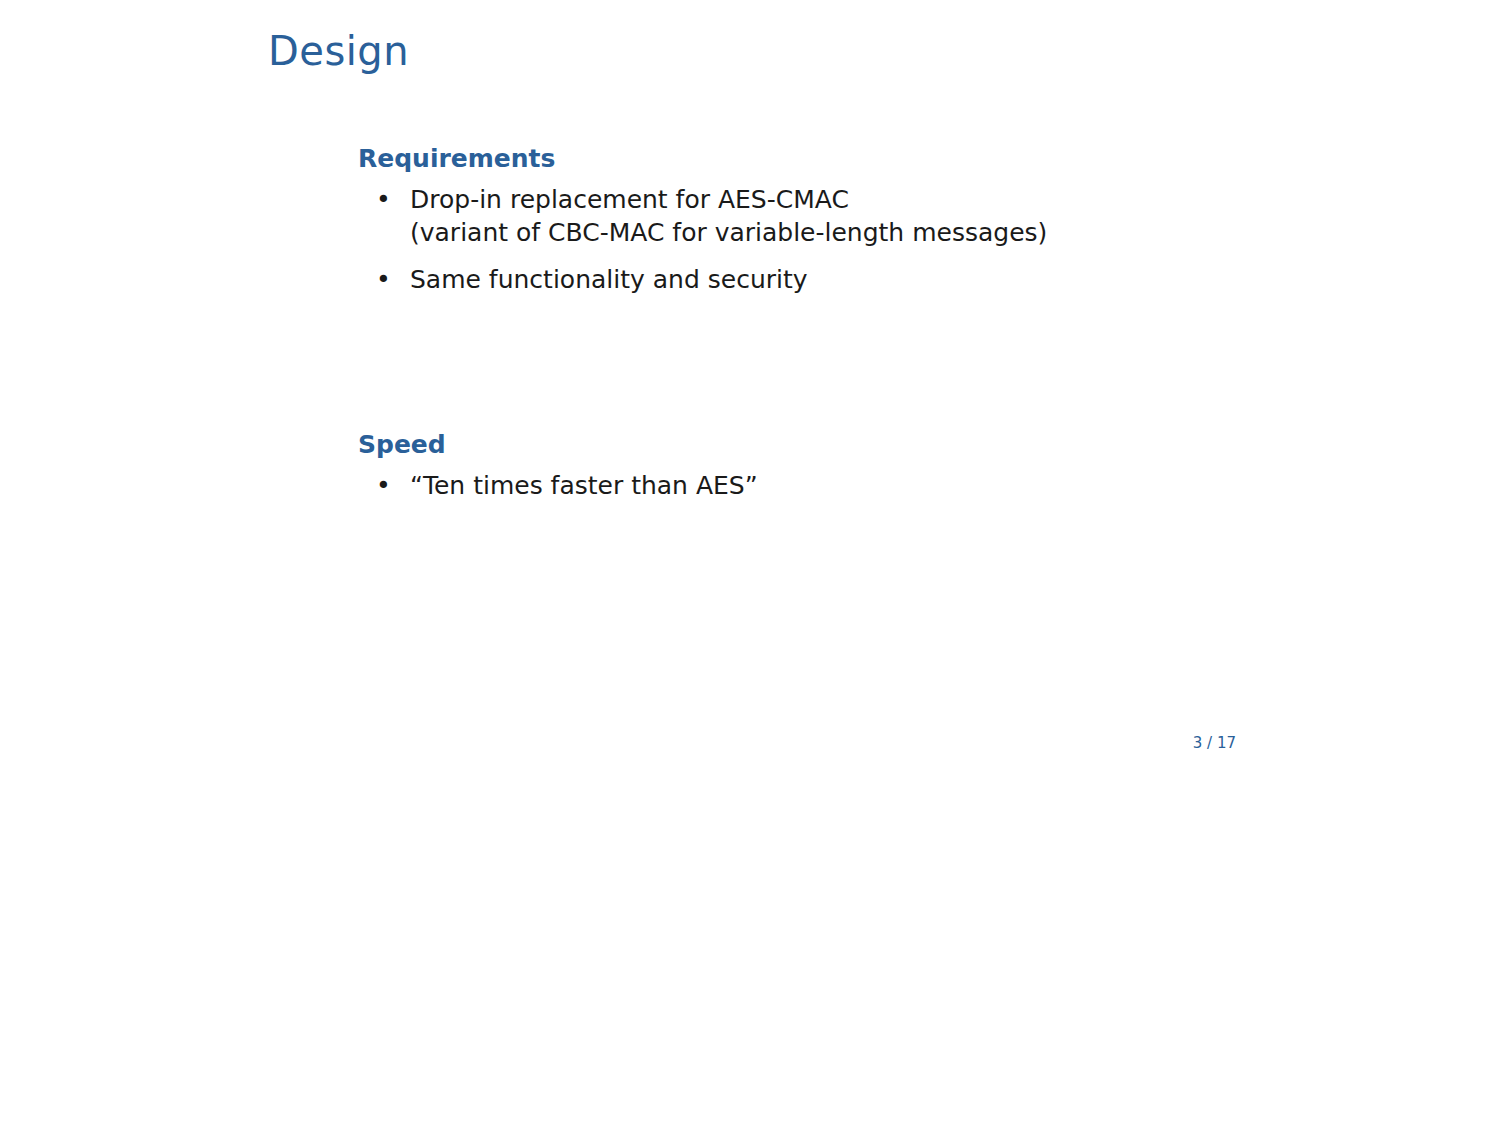Design
Requirements
Drop-in replacement for AES-CMAC(variant of CBC-MAC for variable-length messages)
Same functionality and security
Speed
“Ten times faster than AES”
3 / 17